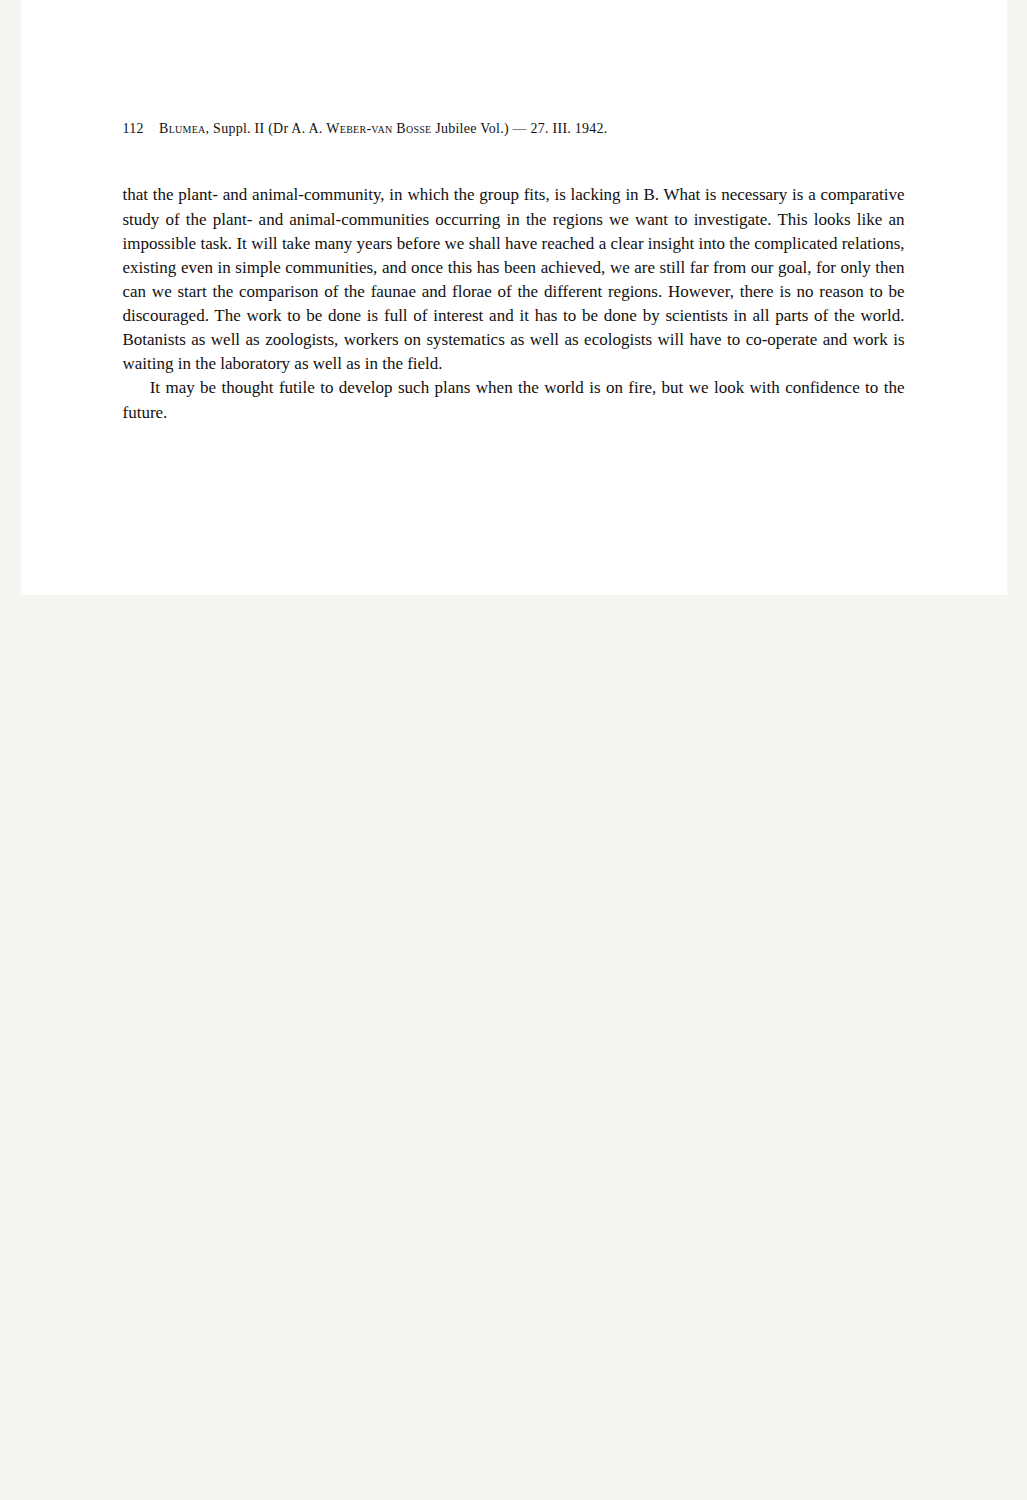112 Blumea, Suppl. II (Dr A. A. Weber-van Bosse Jubilee Vol.) — 27. III. 1942.
that the plant- and animal-community, in which the group fits, is lacking in B. What is necessary is a comparative study of the plant- and animal-communities occurring in the regions we want to investigate. This looks like an impossible task. It will take many years before we shall have reached a clear insight into the complicated relations, existing even in simple communities, and once this has been achieved, we are still far from our goal, for only then can we start the comparison of the faunae and florae of the different regions. However, there is no reason to be discouraged. The work to be done is full of interest and it has to be done by scientists in all parts of the world. Botanists as well as zoologists, workers on systematics as well as ecologists will have to co-operate and work is waiting in the laboratory as well as in the field.
It may be thought futile to develop such plans when the world is on fire, but we look with confidence to the future.